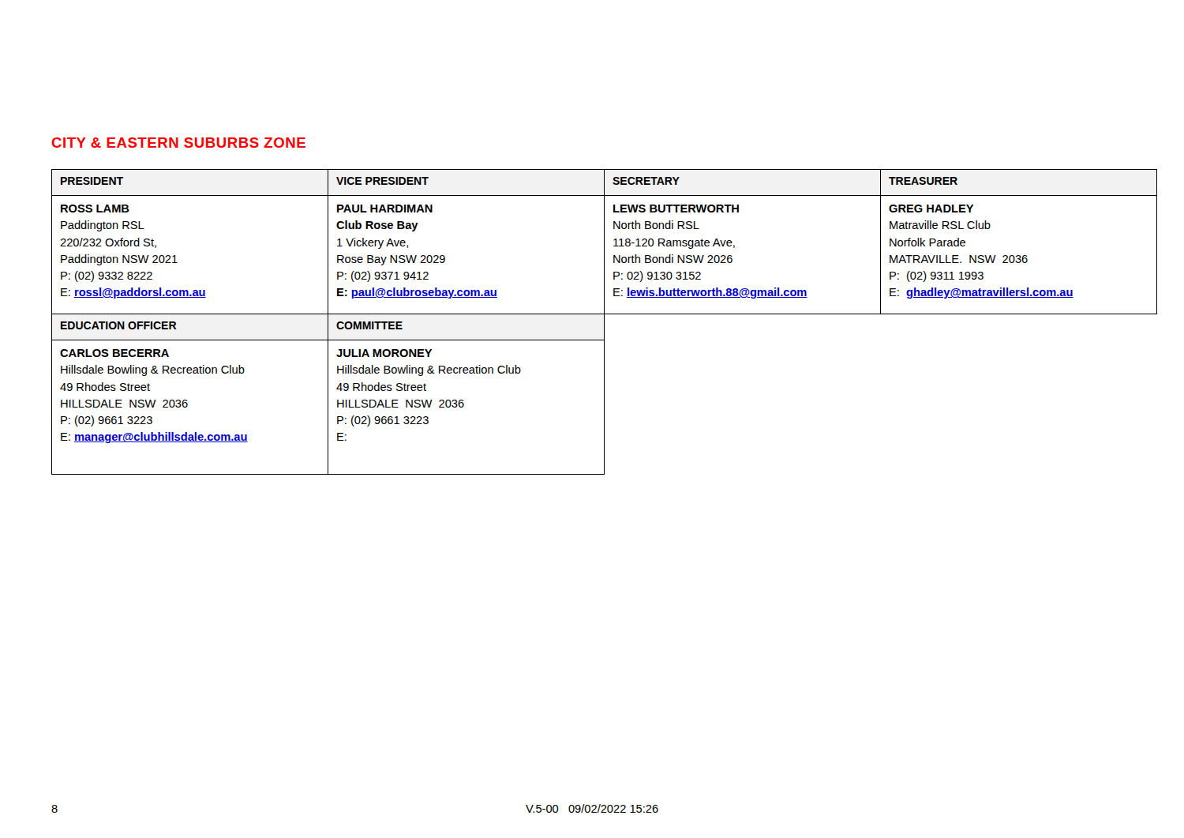CITY & EASTERN SUBURBS ZONE
| PRESIDENT | VICE PRESIDENT | SECRETARY | TREASURER |
| --- | --- | --- | --- |
| ROSS LAMB Paddington RSL 220/232 Oxford St, Paddington NSW 2021 P: (02) 9332 8222 E: rossl@paddorsl.com.au | PAUL HARDIMAN Club Rose Bay 1 Vickery Ave, Rose Bay NSW 2029 P: (02) 9371 9412 E: paul@clubrosebay.com.au | LEWS BUTTERWORTH North Bondi RSL 118-120 Ramsgate Ave, North Bondi NSW 2026 P: 02) 9130 3152 E: lewis.butterworth.88@gmail.com | GREG HADLEY Matraville RSL Club Norfolk Parade MATRAVILLE. NSW 2036 P: (02) 9311 1993 E: ghadley@matravillersl.com.au |
| EDUCATION OFFICER | COMMITTEE |
| --- | --- |
| CARLOS BECERRA Hillsdale Bowling & Recreation Club 49 Rhodes Street HILLSDALE NSW 2036 P: (02) 9661 3223 E: manager@clubhillsdale.com.au | JULIA MORONEY Hillsdale Bowling & Recreation Club 49 Rhodes Street HILLSDALE NSW 2036 P: (02) 9661 3223 E: |
8
V.5-00 09/02/2022 15:26